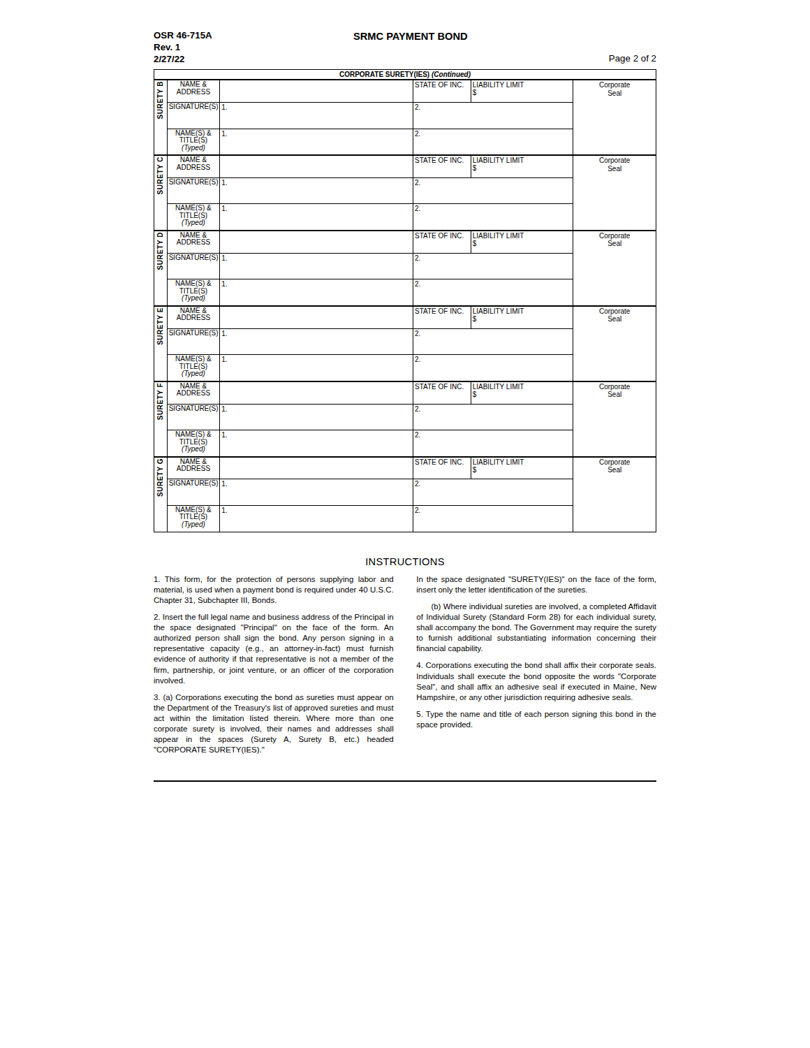OSR 46-715A
Rev. 1
2/27/22
SRMC PAYMENT BOND
Page 2 of 2
| CORPORATE SURETY(IES) (Continued) |
| SURETY B | NAME & ADDRESS | | STATE OF INC. | LIABILITY LIMIT $ | Corporate Seal |
| SIGNATURE(S) | 1. | 2. |
| NAME(S) & TITLE(S) (Typed) | 1. | 2. |
| SURETY C | NAME & ADDRESS | | STATE OF INC. | LIABILITY LIMIT $ | Corporate Seal |
| SIGNATURE(S) | 1. | 2. |
| NAME(S) & TITLE(S) (Typed) | 1. | 2. |
| SURETY D | NAME & ADDRESS | | STATE OF INC. | LIABILITY LIMIT $ | Corporate Seal |
| SIGNATURE(S) | 1. | 2. |
| NAME(S) & TITLE(S) (Typed) | 1. | 2. |
| SURETY E | NAME & ADDRESS | | STATE OF INC. | LIABILITY LIMIT $ | Corporate Seal |
| SIGNATURE(S) | 1. | 2. |
| NAME(S) & TITLE(S) (Typed) | 1. | 2. |
| SURETY F | NAME & ADDRESS | | STATE OF INC. | LIABILITY LIMIT $ | Corporate Seal |
| SIGNATURE(S) | 1. | 2. |
| NAME(S) & TITLE(S) (Typed) | 1. | 2. |
| SURETY G | NAME & ADDRESS | | STATE OF INC. | LIABILITY LIMIT $ | Corporate Seal |
| SIGNATURE(S) | 1. | 2. |
| NAME(S) & TITLE(S) (Typed) | 1. | 2. |
INSTRUCTIONS
1. This form, for the protection of persons supplying labor and material, is used when a payment bond is required under 40 U.S.C. Chapter 31, Subchapter III, Bonds.
2. Insert the full legal name and business address of the Principal in the space designated "Principal" on the face of the form. An authorized person shall sign the bond. Any person signing in a representative capacity (e.g., an attorney-in-fact) must furnish evidence of authority if that representative is not a member of the firm, partnership, or joint venture, or an officer of the corporation involved.
3. (a) Corporations executing the bond as sureties must appear on the Department of the Treasury's list of approved sureties and must act within the limitation listed therein. Where more than one corporate surety is involved, their names and addresses shall appear in the spaces (Surety A, Surety B, etc.) headed "CORPORATE SURETY(IES)."
In the space designated "SURETY(IES)" on the face of the form, insert only the letter identification of the sureties.
(b) Where individual sureties are involved, a completed Affidavit of Individual Surety (Standard Form 28) for each individual surety, shall accompany the bond. The Government may require the surety to furnish additional substantiating information concerning their financial capability.
4. Corporations executing the bond shall affix their corporate seals. Individuals shall execute the bond opposite the words "Corporate Seal", and shall affix an adhesive seal if executed in Maine, New Hampshire, or any other jurisdiction requiring adhesive seals.
5. Type the name and title of each person signing this bond in the space provided.